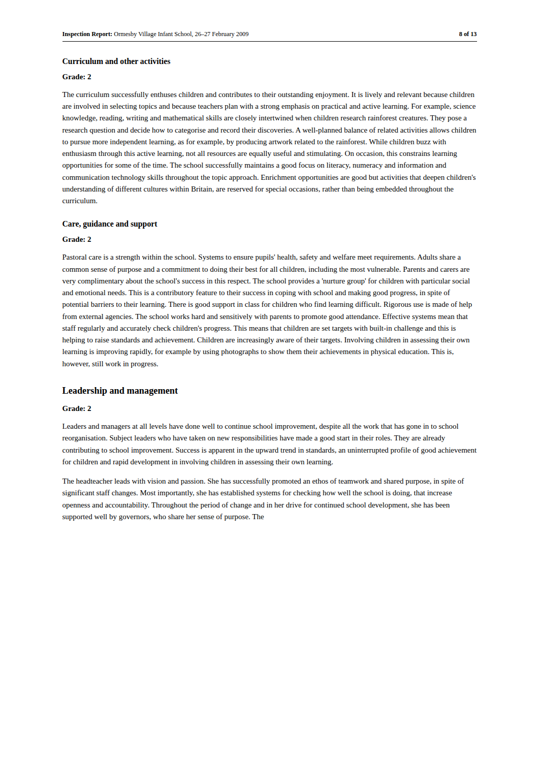Inspection Report: Ormesby Village Infant School, 26–27 February 2009 8 of 13
Curriculum and other activities
Grade: 2
The curriculum successfully enthuses children and contributes to their outstanding enjoyment. It is lively and relevant because children are involved in selecting topics and because teachers plan with a strong emphasis on practical and active learning. For example, science knowledge, reading, writing and mathematical skills are closely intertwined when children research rainforest creatures. They pose a research question and decide how to categorise and record their discoveries. A well-planned balance of related activities allows children to pursue more independent learning, as for example, by producing artwork related to the rainforest. While children buzz with enthusiasm through this active learning, not all resources are equally useful and stimulating. On occasion, this constrains learning opportunities for some of the time. The school successfully maintains a good focus on literacy, numeracy and information and communication technology skills throughout the topic approach. Enrichment opportunities are good but activities that deepen children's understanding of different cultures within Britain, are reserved for special occasions, rather than being embedded throughout the curriculum.
Care, guidance and support
Grade: 2
Pastoral care is a strength within the school. Systems to ensure pupils' health, safety and welfare meet requirements. Adults share a common sense of purpose and a commitment to doing their best for all children, including the most vulnerable. Parents and carers are very complimentary about the school's success in this respect. The school provides a 'nurture group' for children with particular social and emotional needs. This is a contributory feature to their success in coping with school and making good progress, in spite of potential barriers to their learning. There is good support in class for children who find learning difficult. Rigorous use is made of help from external agencies. The school works hard and sensitively with parents to promote good attendance. Effective systems mean that staff regularly and accurately check children's progress. This means that children are set targets with built-in challenge and this is helping to raise standards and achievement. Children are increasingly aware of their targets. Involving children in assessing their own learning is improving rapidly, for example by using photographs to show them their achievements in physical education. This is, however, still work in progress.
Leadership and management
Grade: 2
Leaders and managers at all levels have done well to continue school improvement, despite all the work that has gone in to school reorganisation. Subject leaders who have taken on new responsibilities have made a good start in their roles. They are already contributing to school improvement. Success is apparent in the upward trend in standards, an uninterrupted profile of good achievement for children and rapid development in involving children in assessing their own learning.
The headteacher leads with vision and passion. She has successfully promoted an ethos of teamwork and shared purpose, in spite of significant staff changes. Most importantly, she has established systems for checking how well the school is doing, that increase openness and accountability. Throughout the period of change and in her drive for continued school development, she has been supported well by governors, who share her sense of purpose. The